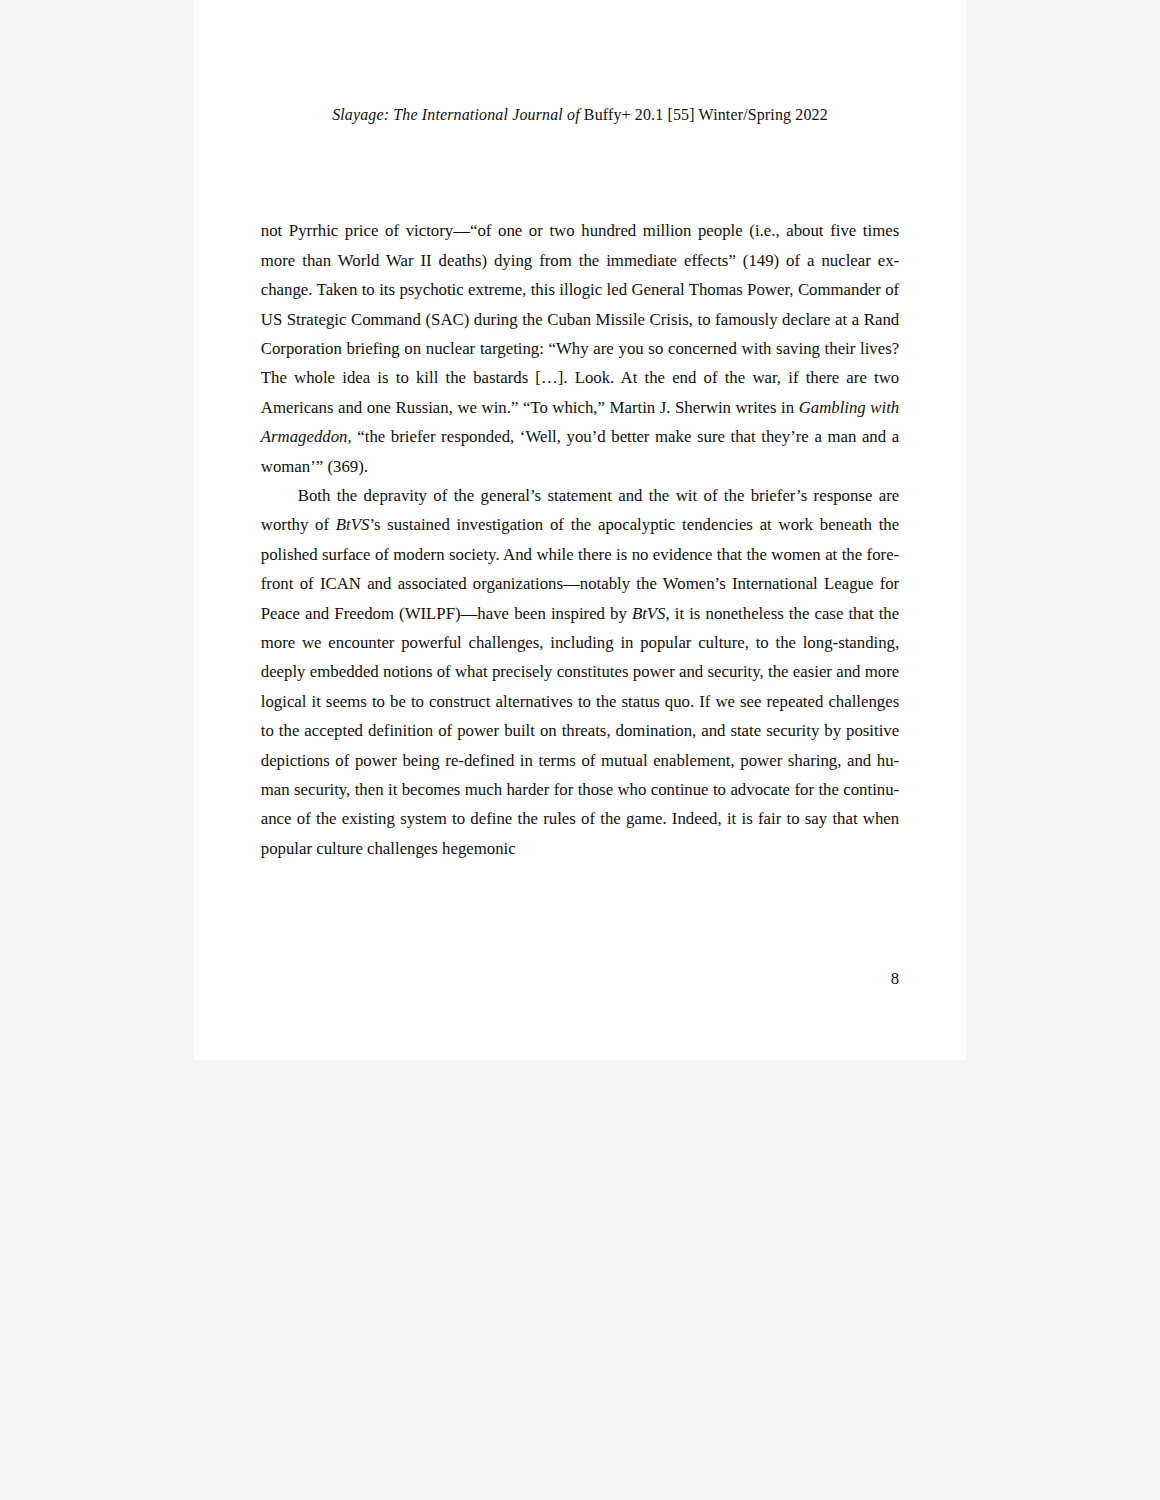Slayage: The International Journal of Buffy+ 20.1 [55] Winter/Spring 2022
not Pyrrhic price of victory—“of one or two hundred million people (i.e., about five times more than World War II deaths) dying from the immediate effects” (149) of a nuclear exchange. Taken to its psychotic extreme, this illogic led General Thomas Power, Commander of US Strategic Command (SAC) during the Cuban Missile Crisis, to famously declare at a Rand Corporation briefing on nuclear targeting: “Why are you so concerned with saving their lives? The whole idea is to kill the bastards […]. Look. At the end of the war, if there are two Americans and one Russian, we win.” “To which,” Martin J. Sherwin writes in Gambling with Armageddon, “the briefer responded, ‘Well, you’d better make sure that they’re a man and a woman’” (369).
Both the depravity of the general’s statement and the wit of the briefer’s response are worthy of BtVS’s sustained investigation of the apocalyptic tendencies at work beneath the polished surface of modern society. And while there is no evidence that the women at the forefront of ICAN and associated organizations—notably the Women’s International League for Peace and Freedom (WILPF)—have been inspired by BtVS, it is nonetheless the case that the more we encounter powerful challenges, including in popular culture, to the long-standing, deeply embedded notions of what precisely constitutes power and security, the easier and more logical it seems to be to construct alternatives to the status quo. If we see repeated challenges to the accepted definition of power built on threats, domination, and state security by positive depictions of power being re-defined in terms of mutual enablement, power sharing, and human security, then it becomes much harder for those who continue to advocate for the continuance of the existing system to define the rules of the game. Indeed, it is fair to say that when popular culture challenges hegemonic
8